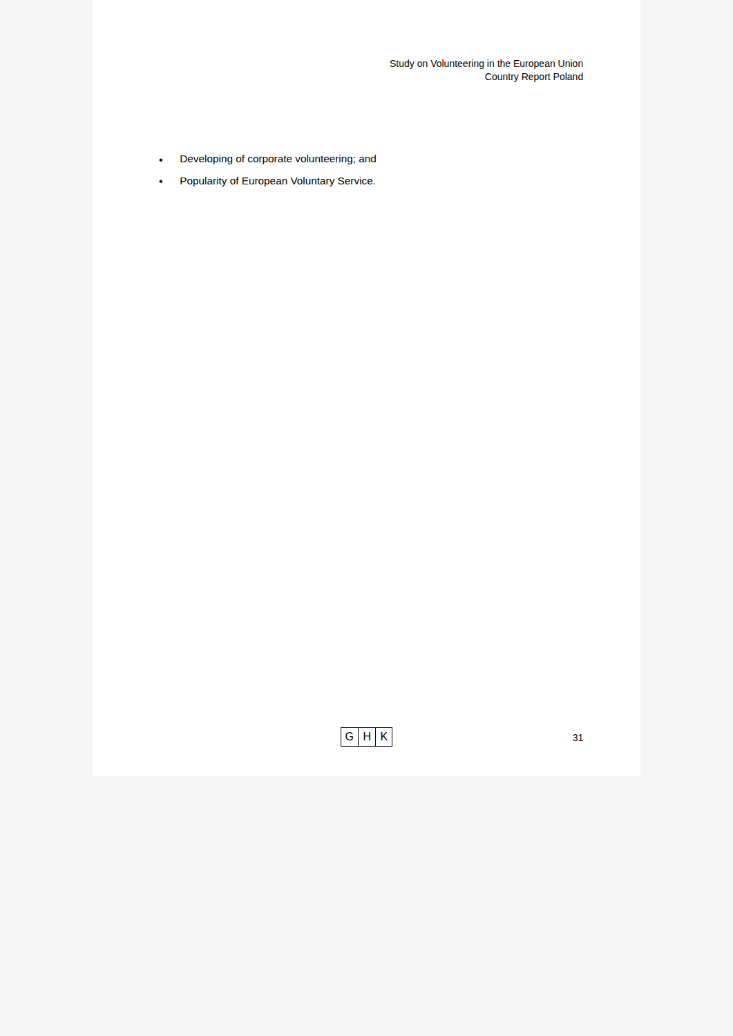Study on Volunteering in the European Union Country Report Poland
Developing of corporate volunteering; and
Popularity of European Voluntary Service.
GHK
31